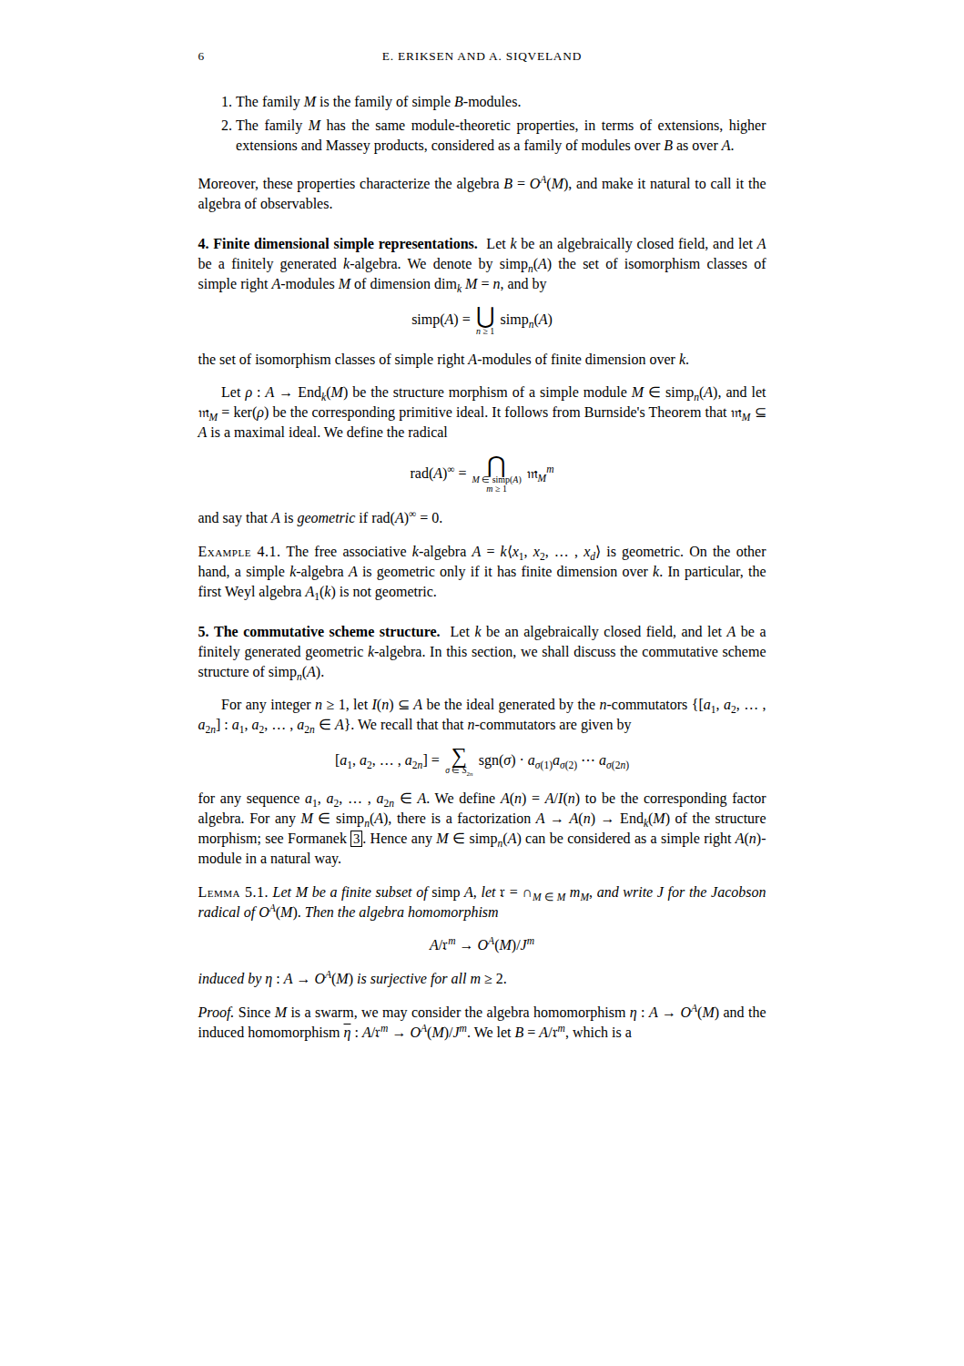6 E. ERIKSEN AND A. SIQVELAND
The family M is the family of simple B-modules.
The family M has the same module-theoretic properties, in terms of extensions, higher extensions and Massey products, considered as a family of modules over B as over A.
Moreover, these properties characterize the algebra B = OA(M), and make it natural to call it the algebra of observables.
4. Finite dimensional simple representations. Let k be an algebraically closed field, and let A be a finitely generated k-algebra. We denote by simpn(A) the set of isomorphism classes of simple right A-modules M of dimension dimk M = n, and by
simp(A) = ⋃n ≥ 1 simpn(A)
the set of isomorphism classes of simple right A-modules of finite dimension over k.
Let ρ : A → Endk(M) be the structure morphism of a simple module M ∈ simpn(A), and let 𝔪M = ker(ρ) be the corresponding primitive ideal. It follows from Burnside's Theorem that 𝔪M ⊆ A is a maximal ideal. We define the radical
rad(A)∞ = ⋂M ∈ simp(A) m ≥ 1 𝔪Mm
and say that A is geometric if rad(A)∞ = 0.
Example 4.1. The free associative k-algebra A = k⟨x1, x2, … , xd⟩ is geometric. On the other hand, a simple k-algebra A is geometric only if it has finite dimension over k. In particular, the first Weyl algebra A1(k) is not geometric.
5. The commutative scheme structure. Let k be an algebraically closed field, and let A be a finitely generated geometric k-algebra. In this section, we shall discuss the commutative scheme structure of simpn(A).
For any integer n ≥ 1, let I(n) ⊆ A be the ideal generated by the n-commutators {[a1, a2, … , a2n] : a1, a2, … , a2n ∈ A}. We recall that that n-commutators are given by
[a1, a2, … , a2n] = ∑σ ∈ S2n sgn(σ) · aσ(1)aσ(2) ⋯ aσ(2n)
for any sequence a1, a2, … , a2n ∈ A. We define A(n) = A/I(n) to be the corresponding factor algebra. For any M ∈ simpn(A), there is a factorization A → A(n) → Endk(M) of the structure morphism; see Formanek 3. Hence any M ∈ simpn(A) can be considered as a simple right A(n)-module in a natural way.
Lemma 5.1. Let M be a finite subset of simp A, let 𝔯 = ∩M ∈ M mM, and write J for the Jacobson radical of OA(M). Then the algebra homomorphism
A/𝔯m → OA(M)/Jm
induced by η : A → OA(M) is surjective for all m ≥ 2.
Proof. Since M is a swarm, we may consider the algebra homomorphism η : A → OA(M) and the induced homomorphism η : A/𝔯m → OA(M)/Jm. We let B = A/𝔯m, which is a